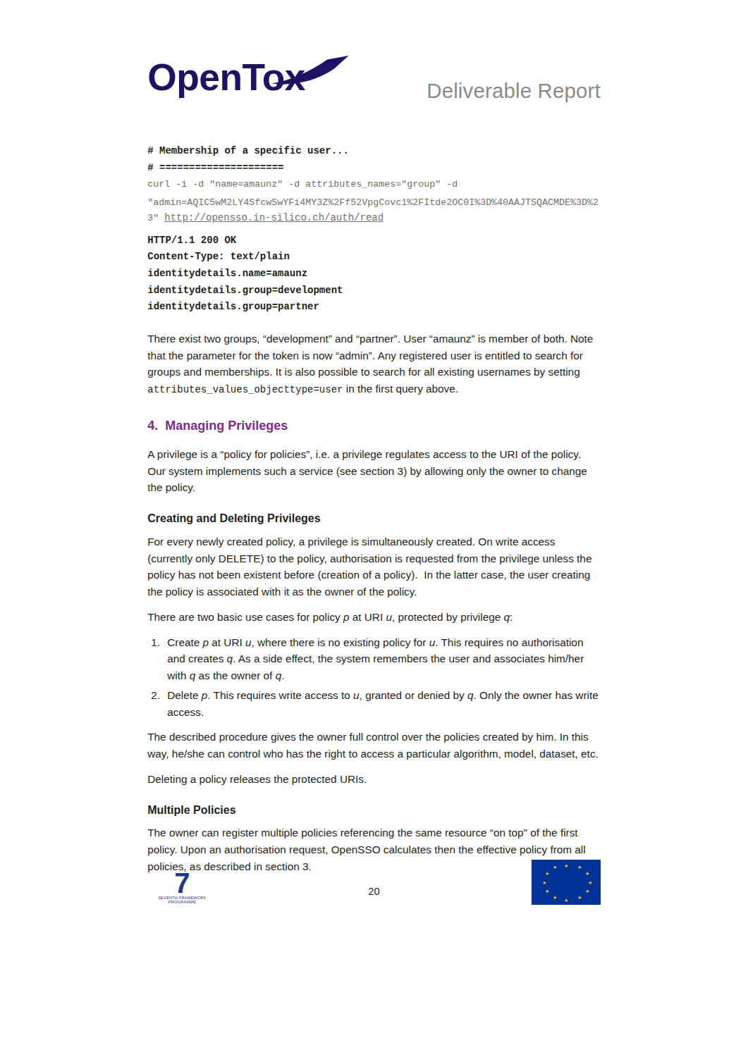OpenTox
Deliverable Report
# Membership of a specific user...
# =====================
curl -i -d "name=amaunz" -d attributes_names="group" -d
"admin=AQIC5wM2LY4SfcwSwYFi4MY3Z%2Ff52VpgCovc1%2FItde2OC0I%3D%40AAJTSQACMDE%3D%23" http://opensso.in-silico.ch/auth/read
HTTP/1.1 200 OK
Content-Type: text/plain
identitydetails.name=amaunz
identitydetails.group=development
identitydetails.group=partner
There exist two groups, “development” and “partner”. User “amaunz” is member of both. Note that the parameter for the token is now “admin”. Any registered user is entitled to search for groups and memberships. It is also possible to search for all existing usernames by setting attributes_values_objecttype=user in the first query above.
4. Managing Privileges
A privilege is a “policy for policies”, i.e. a privilege regulates access to the URI of the policy. Our system implements such a service (see section 3) by allowing only the owner to change the policy.
Creating and Deleting Privileges
For every newly created policy, a privilege is simultaneously created. On write access (currently only DELETE) to the policy, authorisation is requested from the privilege unless the policy has not been existent before (creation of a policy). In the latter case, the user creating the policy is associated with it as the owner of the policy.
There are two basic use cases for policy p at URI u, protected by privilege q:
Create p at URI u, where there is no existing policy for u. This requires no authorisation and creates q. As a side effect, the system remembers the user and associates him/her with q as the owner of q.
Delete p. This requires write access to u, granted or denied by q. Only the owner has write access.
The described procedure gives the owner full control over the policies created by him. In this way, he/she can control who has the right to access a particular algorithm, model, dataset, etc.
Deleting a policy releases the protected URIs.
Multiple Policies
The owner can register multiple policies referencing the same resource “on top" of the first policy. Upon an authorisation request, OpenSSO calculates then the effective policy from all policies, as described in section 3.
7 SEVENTH FRAMEWORK
PROGRAMME
★ ★ ★ ★ ★ ★ ★ ★ ★ ★ ★ ★
20